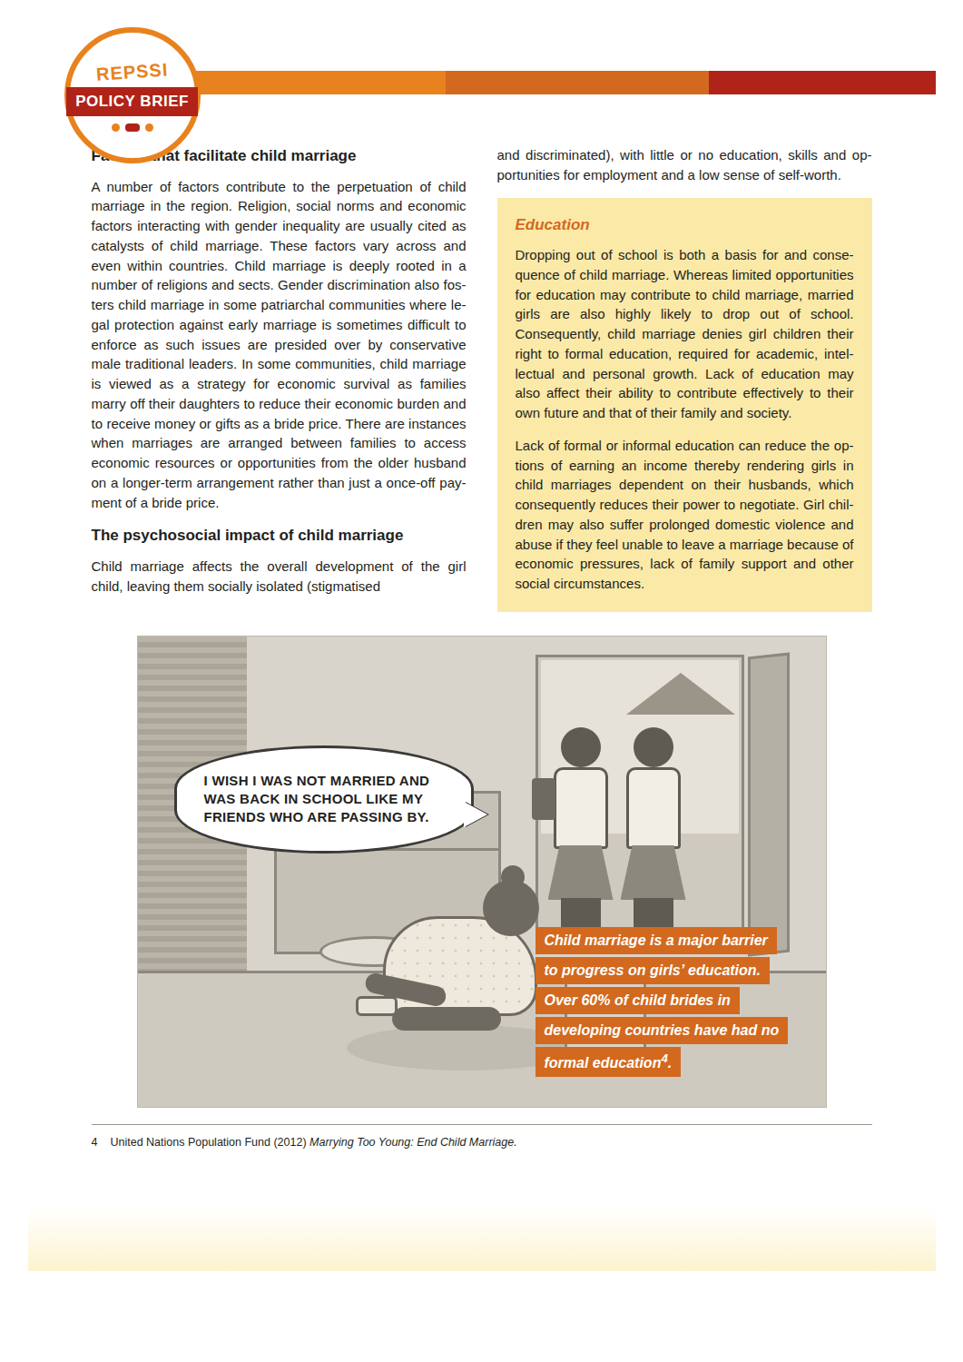REPSSI
POLICY BRIEF
Factors that facilitate child marriage
A number of factors contribute to the perpetuation of child marriage in the region. Religion, social norms and economic factors interacting with gender inequality are usually cited as catalysts of child marriage. These factors vary across and even within countries. Child marriage is deeply rooted in a number of religions and sects. Gender discrimination also fosters child marriage in some patriarchal communities where legal protection against early marriage is sometimes difficult to enforce as such issues are presided over by conservative male traditional leaders. In some communities, child marriage is viewed as a strategy for economic survival as families marry off their daughters to reduce their economic burden and to receive money or gifts as a bride price. There are instances when marriages are arranged between families to access economic resources or opportunities from the older husband on a longer-term arrangement rather than just a once-off payment of a bride price.
The psychosocial impact of child marriage
Child marriage affects the overall development of the girl child, leaving them socially isolated (stigmatised
and discriminated), with little or no education, skills and opportunities for employment and a low sense of self-worth.
Education
Dropping out of school is both a basis for and consequence of child marriage. Whereas limited opportunities for education may contribute to child marriage, married girls are also highly likely to drop out of school. Consequently, child marriage denies girl children their right to formal education, required for academic, intellectual and personal growth. Lack of education may also affect their ability to contribute effectively to their own future and that of their family and society.
Lack of formal or informal education can reduce the options of earning an income thereby rendering girls in child marriages dependent on their husbands, which consequently reduces their power to negotiate. Girl children may also suffer prolonged domestic violence and abuse if they feel unable to leave a marriage because of economic pressures, lack of family support and other social circumstances.
I wish I was not married and was back in school like my friends who are passing by.
Child marriage is a major barrier to progress on girls’ education. Over 60% of child brides in developing countries have had no formal education4.
4
United Nations Population Fund (2012) Marrying Too Young: End Child Marriage.